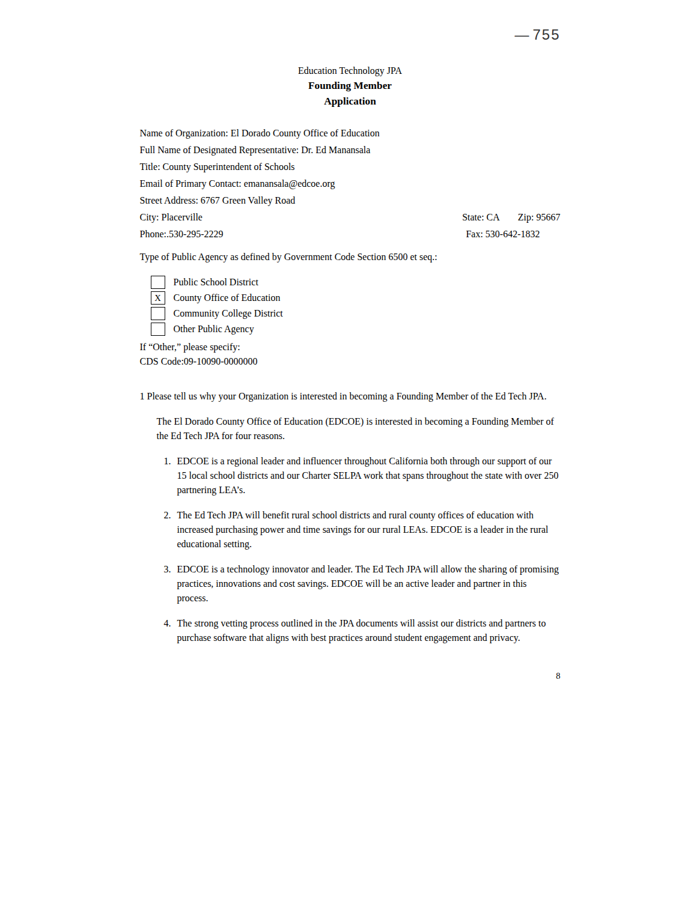— 755
Education Technology JPA
Founding Member
Application
Name of Organization: El Dorado County Office of Education
Full Name of Designated Representative: Dr. Ed Manansala
Title: County Superintendent of Schools
Email of Primary Contact: emanansala@edcoe.org
Street Address: 6767 Green Valley Road
City: Placerville
State: CA
Zip: 95667
Phone:.530-295-2229
Fax: 530-642-1832
Type of Public Agency as defined by Government Code Section 6500 et seq.:
Public School District
County Office of Education
Community College District
Other Public Agency
If “Other,” please specify:
CDS Code:09-10090-0000000
1 Please tell us why your Organization is interested in becoming a Founding Member of the Ed Tech JPA.
The El Dorado County Office of Education (EDCOE) is interested in becoming a Founding Member of the Ed Tech JPA for four reasons.
EDCOE is a regional leader and influencer throughout California both through our support of our 15 local school districts and our Charter SELPA work that spans throughout the state with over 250 partnering LEA’s.
The Ed Tech JPA will benefit rural school districts and rural county offices of education with increased purchasing power and time savings for our rural LEAs. EDCOE is a leader in the rural educational setting.
EDCOE is a technology innovator and leader. The Ed Tech JPA will allow the sharing of promising practices, innovations and cost savings. EDCOE will be an active leader and partner in this process.
The strong vetting process outlined in the JPA documents will assist our districts and partners to purchase software that aligns with best practices around student engagement and privacy.
8